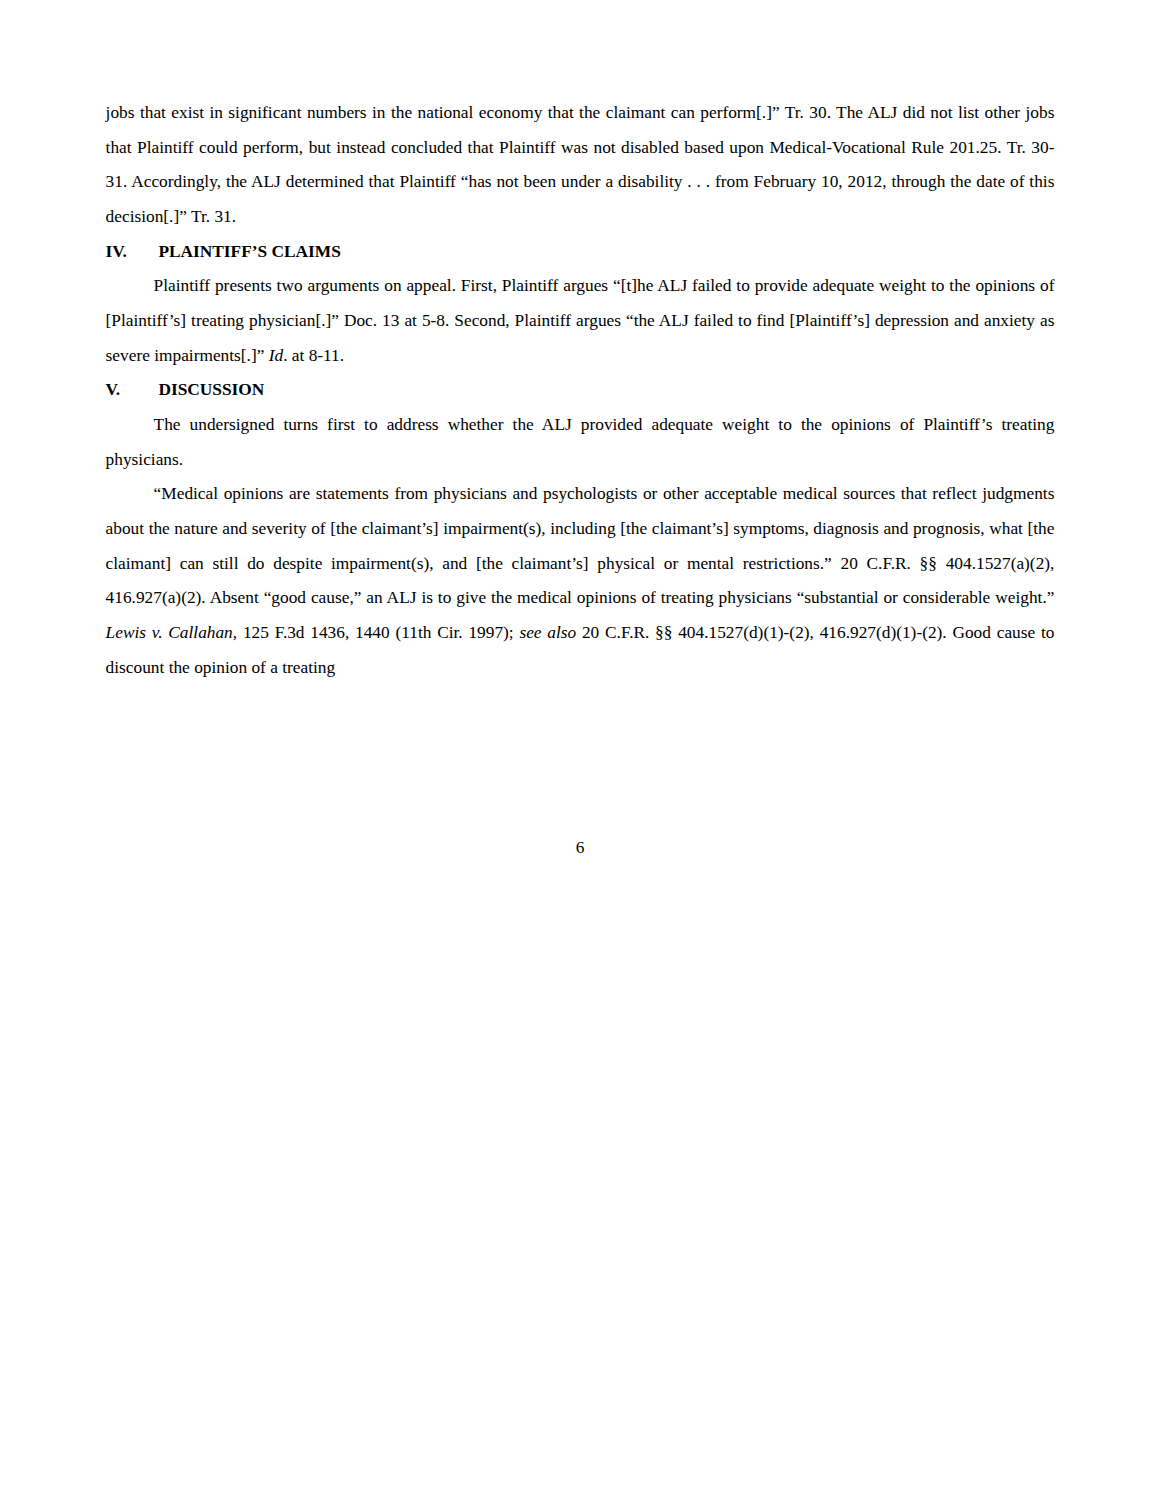jobs that exist in significant numbers in the national economy that the claimant can perform[.]” Tr. 30. The ALJ did not list other jobs that Plaintiff could perform, but instead concluded that Plaintiff was not disabled based upon Medical-Vocational Rule 201.25. Tr. 30-31. Accordingly, the ALJ determined that Plaintiff “has not been under a disability . . . from February 10, 2012, through the date of this decision[.]” Tr. 31.
IV. PLAINTIFF’S CLAIMS
Plaintiff presents two arguments on appeal. First, Plaintiff argues “[t]he ALJ failed to provide adequate weight to the opinions of [Plaintiff’s] treating physician[.]” Doc. 13 at 5-8. Second, Plaintiff argues “the ALJ failed to find [Plaintiff’s] depression and anxiety as severe impairments[.]” Id. at 8-11.
V. DISCUSSION
The undersigned turns first to address whether the ALJ provided adequate weight to the opinions of Plaintiff’s treating physicians.
“Medical opinions are statements from physicians and psychologists or other acceptable medical sources that reflect judgments about the nature and severity of [the claimant’s] impairment(s), including [the claimant’s] symptoms, diagnosis and prognosis, what [the claimant] can still do despite impairment(s), and [the claimant’s] physical or mental restrictions.” 20 C.F.R. §§ 404.1527(a)(2), 416.927(a)(2). Absent “good cause,” an ALJ is to give the medical opinions of treating physicians “substantial or considerable weight.” Lewis v. Callahan, 125 F.3d 1436, 1440 (11th Cir. 1997); see also 20 C.F.R. §§ 404.1527(d)(1)-(2), 416.927(d)(1)-(2). Good cause to discount the opinion of a treating
6